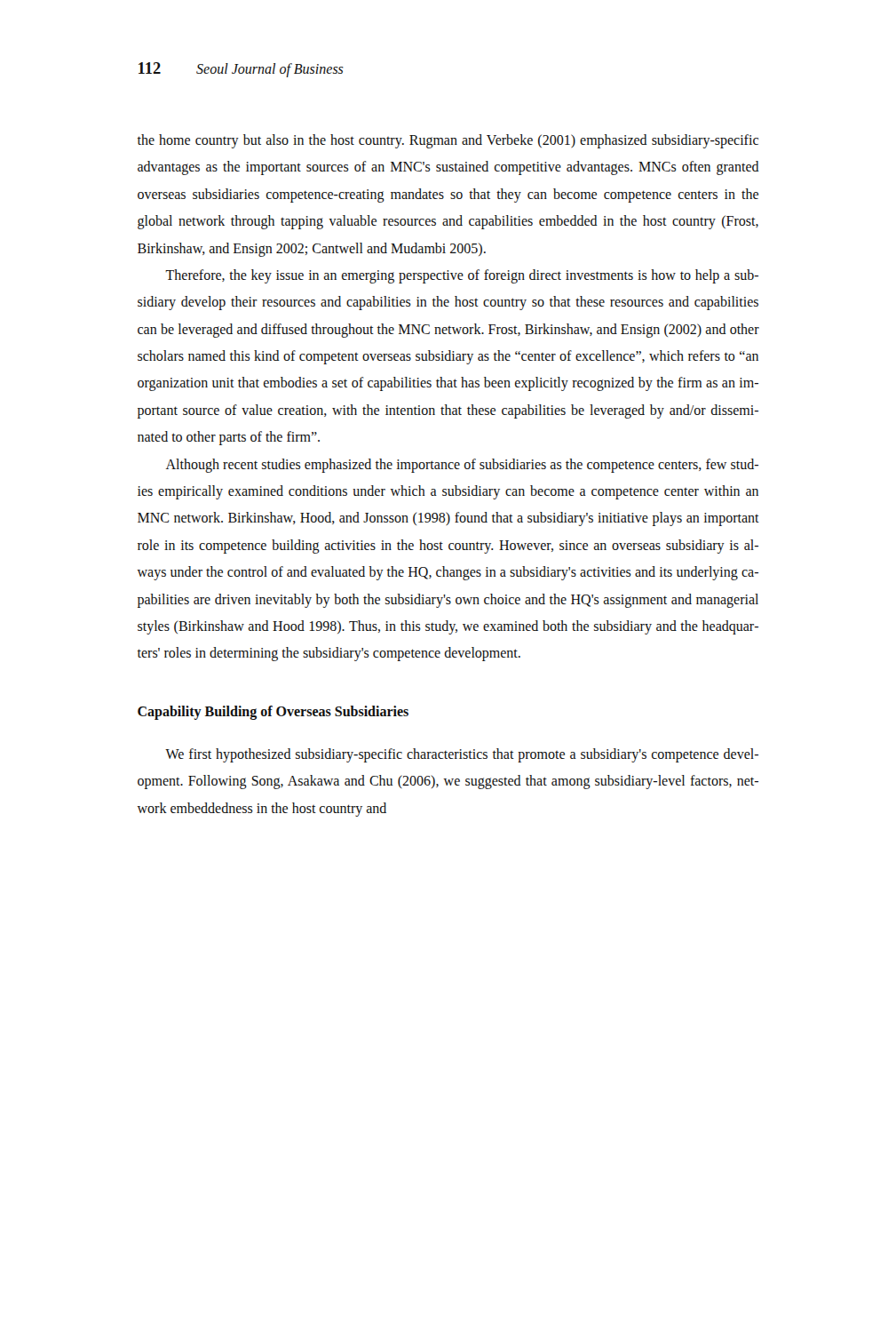112 Seoul Journal of Business
the home country but also in the host country. Rugman and Verbeke (2001) emphasized subsidiary-specific advantages as the important sources of an MNC's sustained competitive advantages. MNCs often granted overseas subsidiaries competence-creating mandates so that they can become competence centers in the global network through tapping valuable resources and capabilities embedded in the host country (Frost, Birkinshaw, and Ensign 2002; Cantwell and Mudambi 2005).
Therefore, the key issue in an emerging perspective of foreign direct investments is how to help a subsidiary develop their resources and capabilities in the host country so that these resources and capabilities can be leveraged and diffused throughout the MNC network. Frost, Birkinshaw, and Ensign (2002) and other scholars named this kind of competent overseas subsidiary as the “center of excellence”, which refers to “an organization unit that embodies a set of capabilities that has been explicitly recognized by the firm as an important source of value creation, with the intention that these capabilities be leveraged by and/or disseminated to other parts of the firm”.
Although recent studies emphasized the importance of subsidiaries as the competence centers, few studies empirically examined conditions under which a subsidiary can become a competence center within an MNC network. Birkinshaw, Hood, and Jonsson (1998) found that a subsidiary's initiative plays an important role in its competence building activities in the host country. However, since an overseas subsidiary is always under the control of and evaluated by the HQ, changes in a subsidiary's activities and its underlying capabilities are driven inevitably by both the subsidiary's own choice and the HQ's assignment and managerial styles (Birkinshaw and Hood 1998). Thus, in this study, we examined both the subsidiary and the headquarters' roles in determining the subsidiary's competence development.
Capability Building of Overseas Subsidiaries
We first hypothesized subsidiary-specific characteristics that promote a subsidiary's competence development. Following Song, Asakawa and Chu (2006), we suggested that among subsidiary-level factors, network embeddedness in the host country and